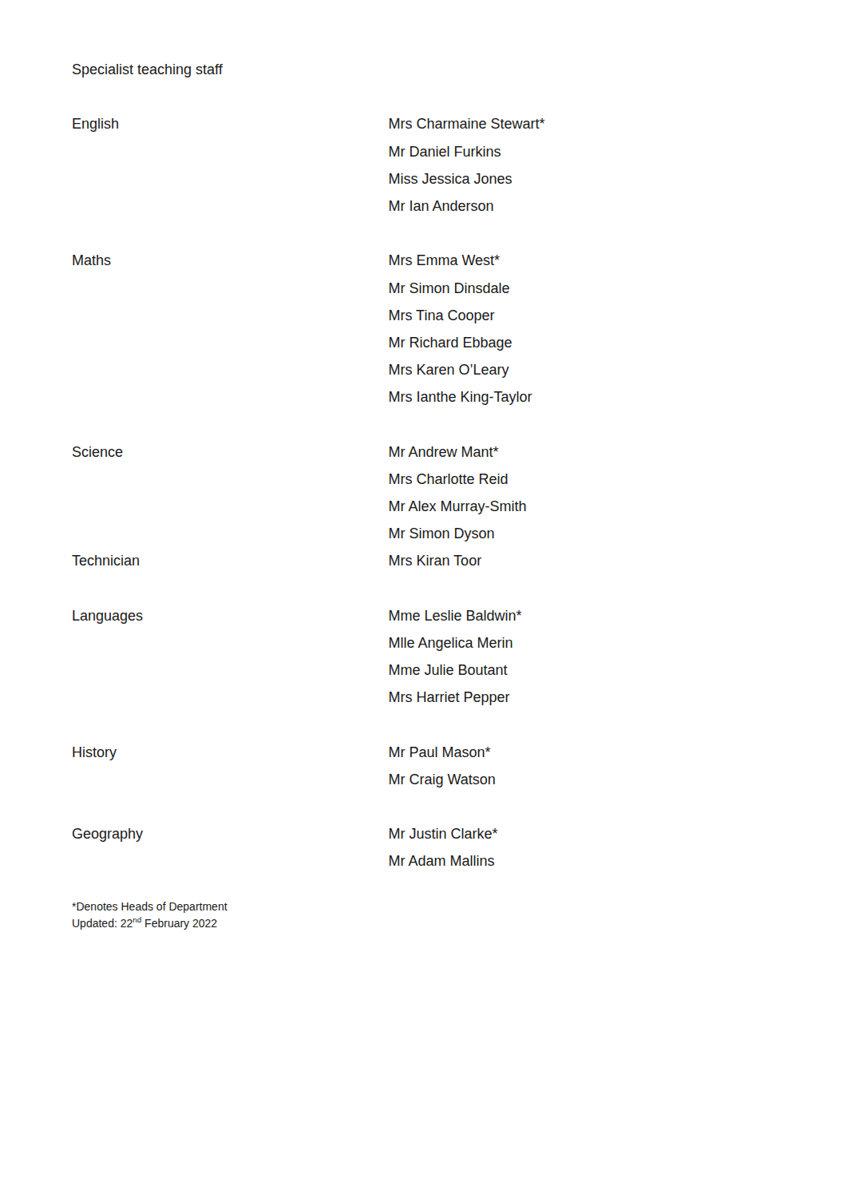Specialist teaching staff
| English | Mrs Charmaine Stewart* Mr Daniel Furkins Miss Jessica Jones Mr Ian Anderson |
| Maths | Mrs Emma West* Mr Simon Dinsdale Mrs Tina Cooper Mr Richard Ebbage Mrs Karen O’Leary Mrs Ianthe King-Taylor |
| Science | Mr Andrew Mant* Mrs Charlotte Reid Mr Alex Murray-Smith Mr Simon Dyson |
| Technician | Mrs Kiran Toor |
| Languages | Mme Leslie Baldwin* Mlle Angelica Merin Mme Julie Boutant Mrs Harriet Pepper |
| History | Mr Paul Mason* Mr Craig Watson |
| Geography | Mr Justin Clarke* Mr Adam Mallins |
*Denotes Heads of Department
Updated: 22nd February 2022